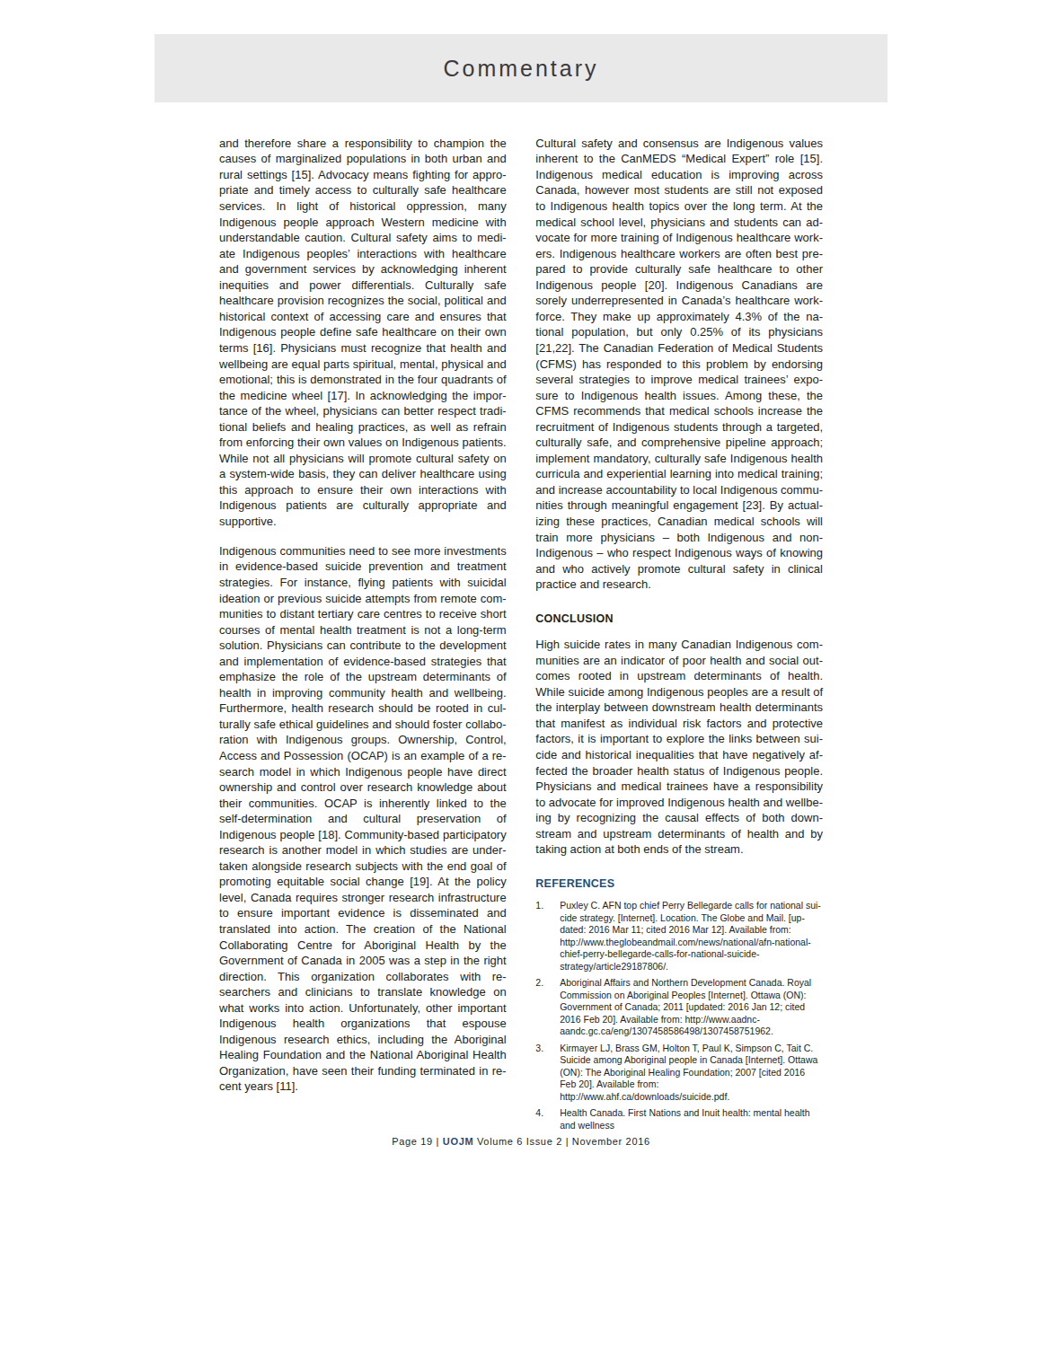Commentary
and therefore share a responsibility to champion the causes of marginalized populations in both urban and rural settings [15]. Advocacy means fighting for appropriate and timely access to culturally safe healthcare services. In light of historical oppression, many Indigenous people approach Western medicine with understandable caution. Cultural safety aims to mediate Indigenous peoples’ interactions with healthcare and government services by acknowledging inherent inequities and power differentials. Culturally safe healthcare provision recognizes the social, political and historical context of accessing care and ensures that Indigenous people define safe healthcare on their own terms [16]. Physicians must recognize that health and wellbeing are equal parts spiritual, mental, physical and emotional; this is demonstrated in the four quadrants of the medicine wheel [17]. In acknowledging the importance of the wheel, physicians can better respect traditional beliefs and healing practices, as well as refrain from enforcing their own values on Indigenous patients. While not all physicians will promote cultural safety on a system-wide basis, they can deliver healthcare using this approach to ensure their own interactions with Indigenous patients are culturally appropriate and supportive.
Indigenous communities need to see more investments in evidence-based suicide prevention and treatment strategies. For instance, flying patients with suicidal ideation or previous suicide attempts from remote communities to distant tertiary care centres to receive short courses of mental health treatment is not a long-term solution. Physicians can contribute to the development and implementation of evidence-based strategies that emphasize the role of the upstream determinants of health in improving community health and wellbeing. Furthermore, health research should be rooted in culturally safe ethical guidelines and should foster collaboration with Indigenous groups. Ownership, Control, Access and Possession (OCAP) is an example of a research model in which Indigenous people have direct ownership and control over research knowledge about their communities. OCAP is inherently linked to the self-determination and cultural preservation of Indigenous people [18]. Community-based participatory research is another model in which studies are undertaken alongside research subjects with the end goal of promoting equitable social change [19]. At the policy level, Canada requires stronger research infrastructure to ensure important evidence is disseminated and translated into action. The creation of the National Collaborating Centre for Aboriginal Health by the Government of Canada in 2005 was a step in the right direction. This organization collaborates with researchers and clinicians to translate knowledge on what works into action. Unfortunately, other important Indigenous health organizations that espouse Indigenous research ethics, including the Aboriginal Healing Foundation and the National Aboriginal Health Organization, have seen their funding terminated in recent years [11].
Cultural safety and consensus are Indigenous values inherent to the CanMEDS “Medical Expert” role [15]. Indigenous medical education is improving across Canada, however most students are still not exposed to Indigenous health topics over the long term. At the medical school level, physicians and students can advocate for more training of Indigenous healthcare workers. Indigenous healthcare workers are often best prepared to provide culturally safe healthcare to other Indigenous people [20]. Indigenous Canadians are sorely underrepresented in Canada’s healthcare workforce. They make up approximately 4.3% of the national population, but only 0.25% of its physicians [21,22]. The Canadian Federation of Medical Students (CFMS) has responded to this problem by endorsing several strategies to improve medical trainees’ exposure to Indigenous health issues. Among these, the CFMS recommends that medical schools increase the recruitment of Indigenous students through a targeted, culturally safe, and comprehensive pipeline approach; implement mandatory, culturally safe Indigenous health curricula and experiential learning into medical training; and increase accountability to local Indigenous communities through meaningful engagement [23]. By actualizing these practices, Canadian medical schools will train more physicians – both Indigenous and non-Indigenous – who respect Indigenous ways of knowing and who actively promote cultural safety in clinical practice and research.
CONCLUSION
High suicide rates in many Canadian Indigenous communities are an indicator of poor health and social outcomes rooted in upstream determinants of health. While suicide among Indigenous peoples are a result of the interplay between downstream health determinants that manifest as individual risk factors and protective factors, it is important to explore the links between suicide and historical inequalities that have negatively affected the broader health status of Indigenous people. Physicians and medical trainees have a responsibility to advocate for improved Indigenous health and wellbeing by recognizing the causal effects of both downstream and upstream determinants of health and by taking action at both ends of the stream.
REFERENCES
1. Puxley C. AFN top chief Perry Bellegarde calls for national suicide strategy. [Internet]. Location. The Globe and Mail. [updated: 2016 Mar 11; cited 2016 Mar 12]. Available from: http://www.theglobeandmail.com/news/national/afn-national-chief-perry-bellegarde-calls-for-national-suicide-strategy/article29187806/.
2. Aboriginal Affairs and Northern Development Canada. Royal Commission on Aboriginal Peoples [Internet]. Ottawa (ON): Government of Canada; 2011 [updated: 2016 Jan 12; cited 2016 Feb 20]. Available from: http://www.aadnc-aandc.gc.ca/eng/1307458586498/1307458751962.
3. Kirmayer LJ, Brass GM, Holton T, Paul K, Simpson C, Tait C. Suicide among Aboriginal people in Canada [Internet]. Ottawa (ON): The Aboriginal Healing Foundation; 2007 [cited 2016 Feb 20]. Available from: http://www.ahf.ca/downloads/suicide.pdf.
4. Health Canada. First Nations and Inuit health: mental health and wellness
Page 19 | UOJM Volume 6 Issue 2 | November 2016